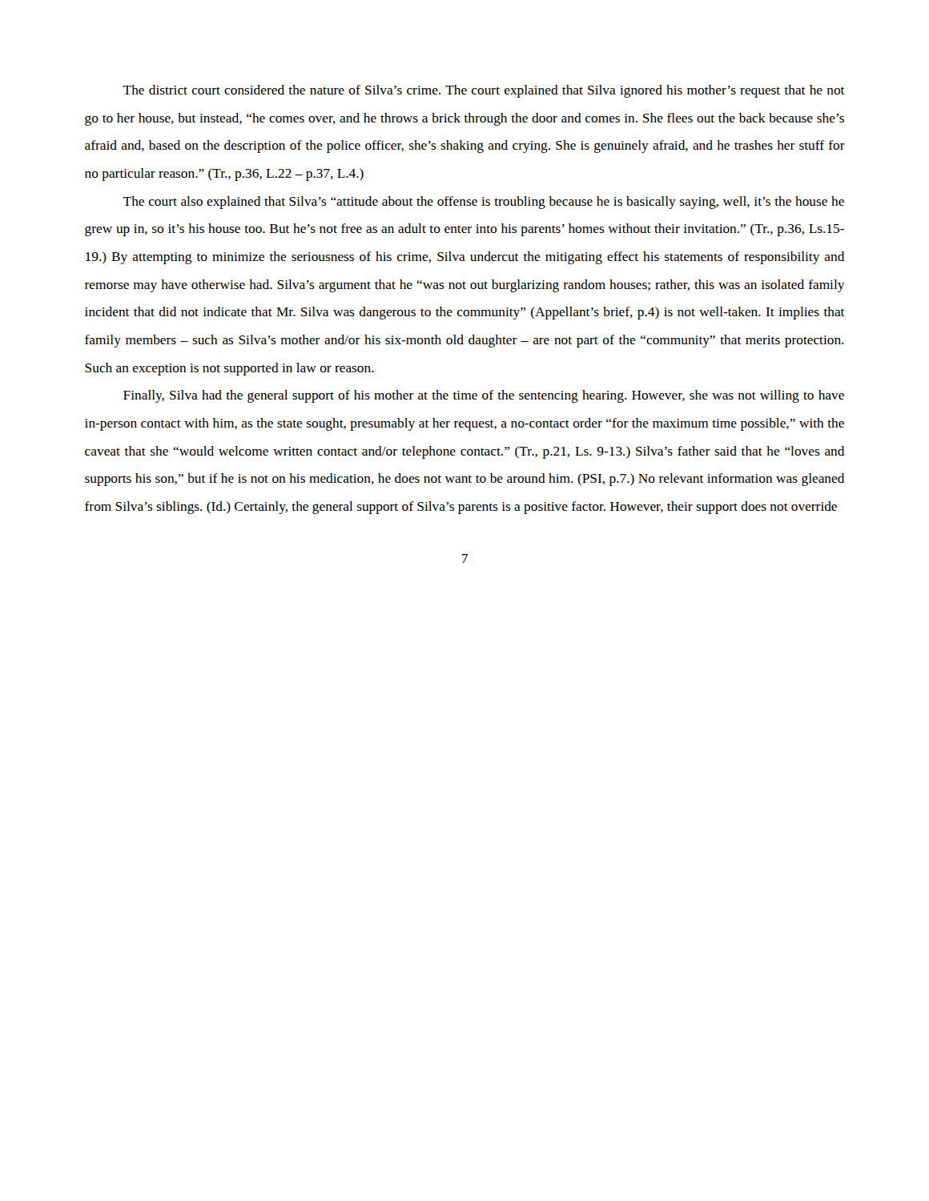The district court considered the nature of Silva’s crime. The court explained that Silva ignored his mother’s request that he not go to her house, but instead, “he comes over, and he throws a brick through the door and comes in. She flees out the back because she’s afraid and, based on the description of the police officer, she’s shaking and crying. She is genuinely afraid, and he trashes her stuff for no particular reason.” (Tr., p.36, L.22 – p.37, L.4.)
The court also explained that Silva’s “attitude about the offense is troubling because he is basically saying, well, it’s the house he grew up in, so it’s his house too. But he’s not free as an adult to enter into his parents’ homes without their invitation.” (Tr., p.36, Ls.15-19.) By attempting to minimize the seriousness of his crime, Silva undercut the mitigating effect his statements of responsibility and remorse may have otherwise had. Silva’s argument that he “was not out burglarizing random houses; rather, this was an isolated family incident that did not indicate that Mr. Silva was dangerous to the community” (Appellant’s brief, p.4) is not well-taken. It implies that family members – such as Silva’s mother and/or his six-month old daughter – are not part of the “community” that merits protection. Such an exception is not supported in law or reason.
Finally, Silva had the general support of his mother at the time of the sentencing hearing. However, she was not willing to have in-person contact with him, as the state sought, presumably at her request, a no-contact order “for the maximum time possible,” with the caveat that she “would welcome written contact and/or telephone contact.” (Tr., p.21, Ls. 9-13.) Silva’s father said that he “loves and supports his son,” but if he is not on his medication, he does not want to be around him. (PSI, p.7.) No relevant information was gleaned from Silva’s siblings. (Id.) Certainly, the general support of Silva’s parents is a positive factor. However, their support does not override
7